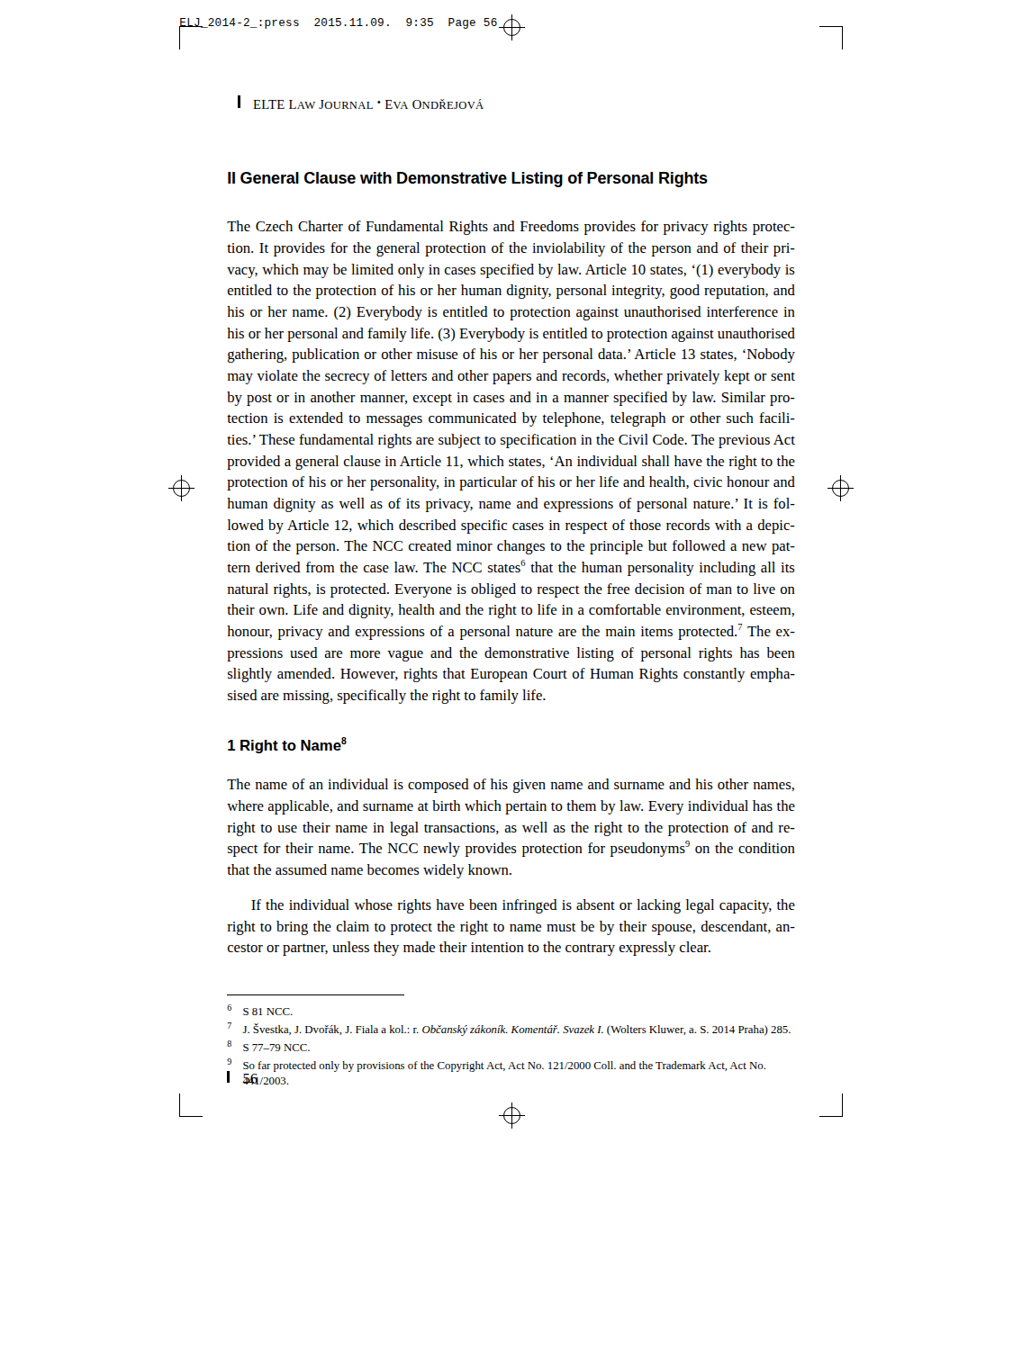ELJ_2014-2_:press 2015.11.09. 9:35 Page 56
ELTE LAW JOURNAL•EVA ONDŘEJOVÁ
II General Clause with Demonstrative Listing of Personal Rights
The Czech Charter of Fundamental Rights and Freedoms provides for privacy rights protection. It provides for the general protection of the inviolability of the person and of their privacy, which may be limited only in cases specified by law. Article 10 states, ‘(1) everybody is entitled to the protection of his or her human dignity, personal integrity, good reputation, and his or her name. (2) Everybody is entitled to protection against unauthorised interference in his or her personal and family life. (3) Everybody is entitled to protection against unauthorised gathering, publication or other misuse of his or her personal data.’ Article 13 states, ‘Nobody may violate the secrecy of letters and other papers and records, whether privately kept or sent by post or in another manner, except in cases and in a manner specified by law. Similar protection is extended to messages communicated by telephone, telegraph or other such facilities.’ These fundamental rights are subject to specification in the Civil Code. The previous Act provided a general clause in Article 11, which states, ‘An individual shall have the right to the protection of his or her personality, in particular of his or her life and health, civic honour and human dignity as well as of its privacy, name and expressions of personal nature.’ It is followed by Article 12, which described specific cases in respect of those records with a depiction of the person. The NCC created minor changes to the principle but followed a new pattern derived from the case law. The NCC states6 that the human personality including all its natural rights, is protected. Everyone is obliged to respect the free decision of man to live on their own. Life and dignity, health and the right to life in a comfortable environment, esteem, honour, privacy and expressions of a personal nature are the main items protected.7 The expressions used are more vague and the demonstrative listing of personal rights has been slightly amended. However, rights that European Court of Human Rights constantly emphasised are missing, specifically the right to family life.
1 Right to Name8
The name of an individual is composed of his given name and surname and his other names, where applicable, and surname at birth which pertain to them by law. Every individual has the right to use their name in legal transactions, as well as the right to the protection of and respect for their name. The NCC newly provides protection for pseudonyms9 on the condition that the assumed name becomes widely known.
If the individual whose rights have been infringed is absent or lacking legal capacity, the right to bring the claim to protect the right to name must be by their spouse, descendant, ancestor or partner, unless they made their intention to the contrary expressly clear.
6 S 81 NCC.
7 J. Švestka, J. Dvořák, J. Fiala a kol.: r. Občanský zákoník. Komentář. Svazek I. (Wolters Kluwer, a. S. 2014 Praha) 285.
8 S 77–79 NCC.
9 So far protected only by provisions of the Copyright Act, Act No. 121/2000 Coll. and the Trademark Act, Act No. 441/2003.
56